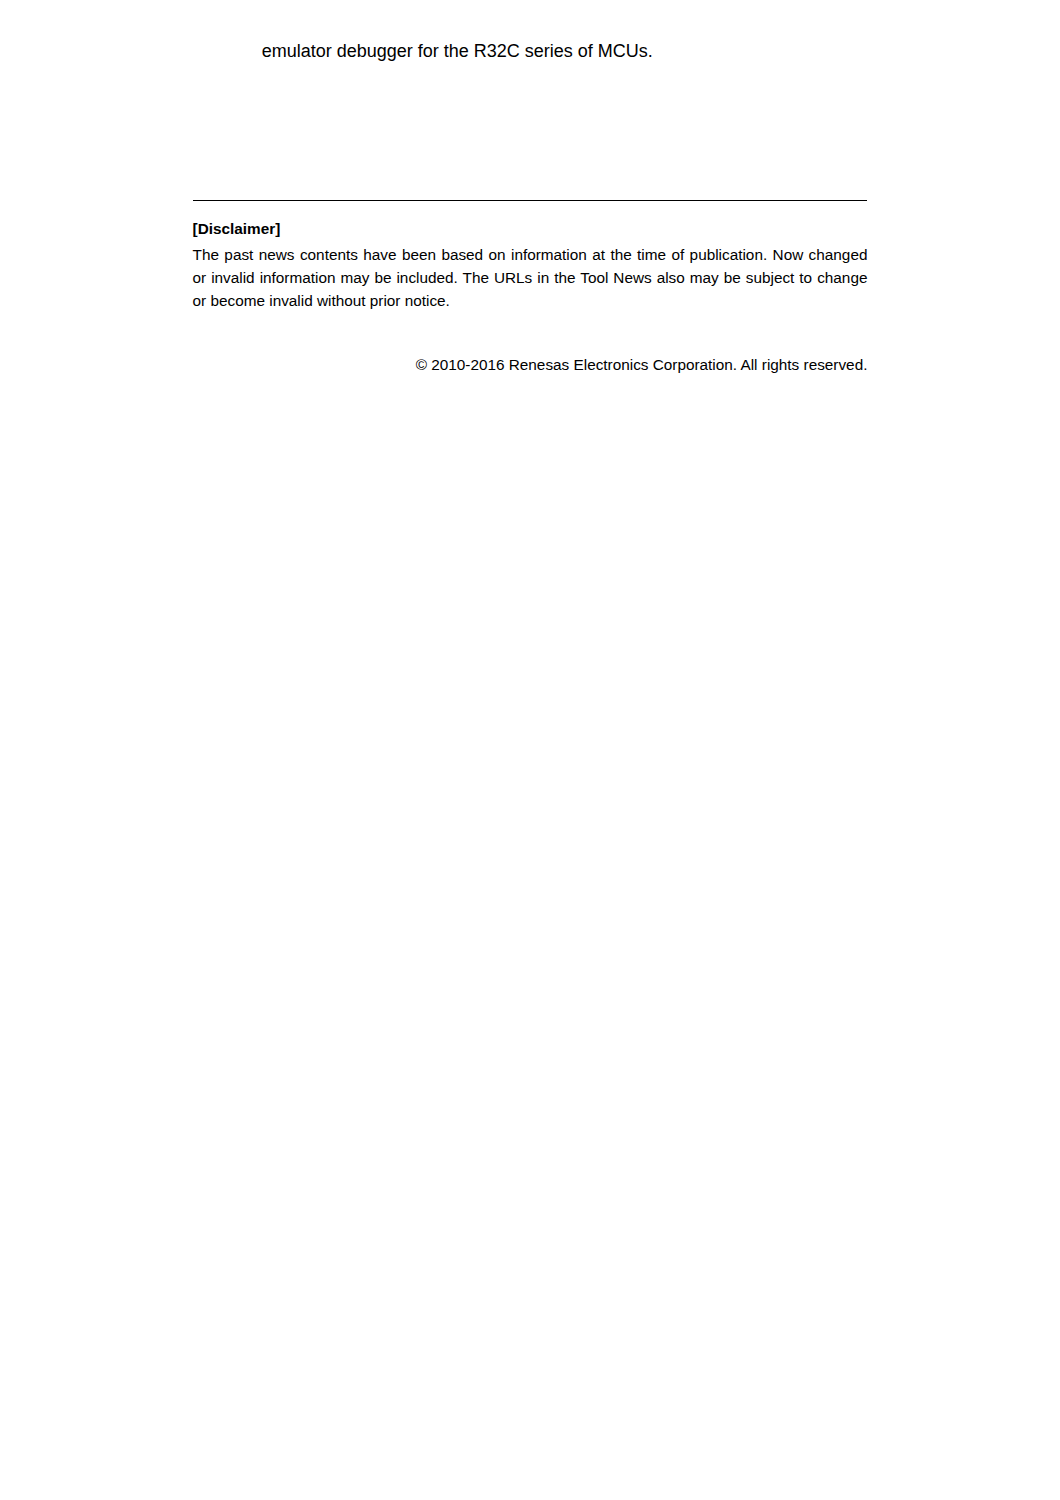emulator debugger for the R32C series of MCUs.
[Disclaimer]
The past news contents have been based on information at the time of publication. Now changed or invalid information may be included. The URLs in the Tool News also may be subject to change or become invalid without prior notice.
© 2010-2016 Renesas Electronics Corporation. All rights reserved.